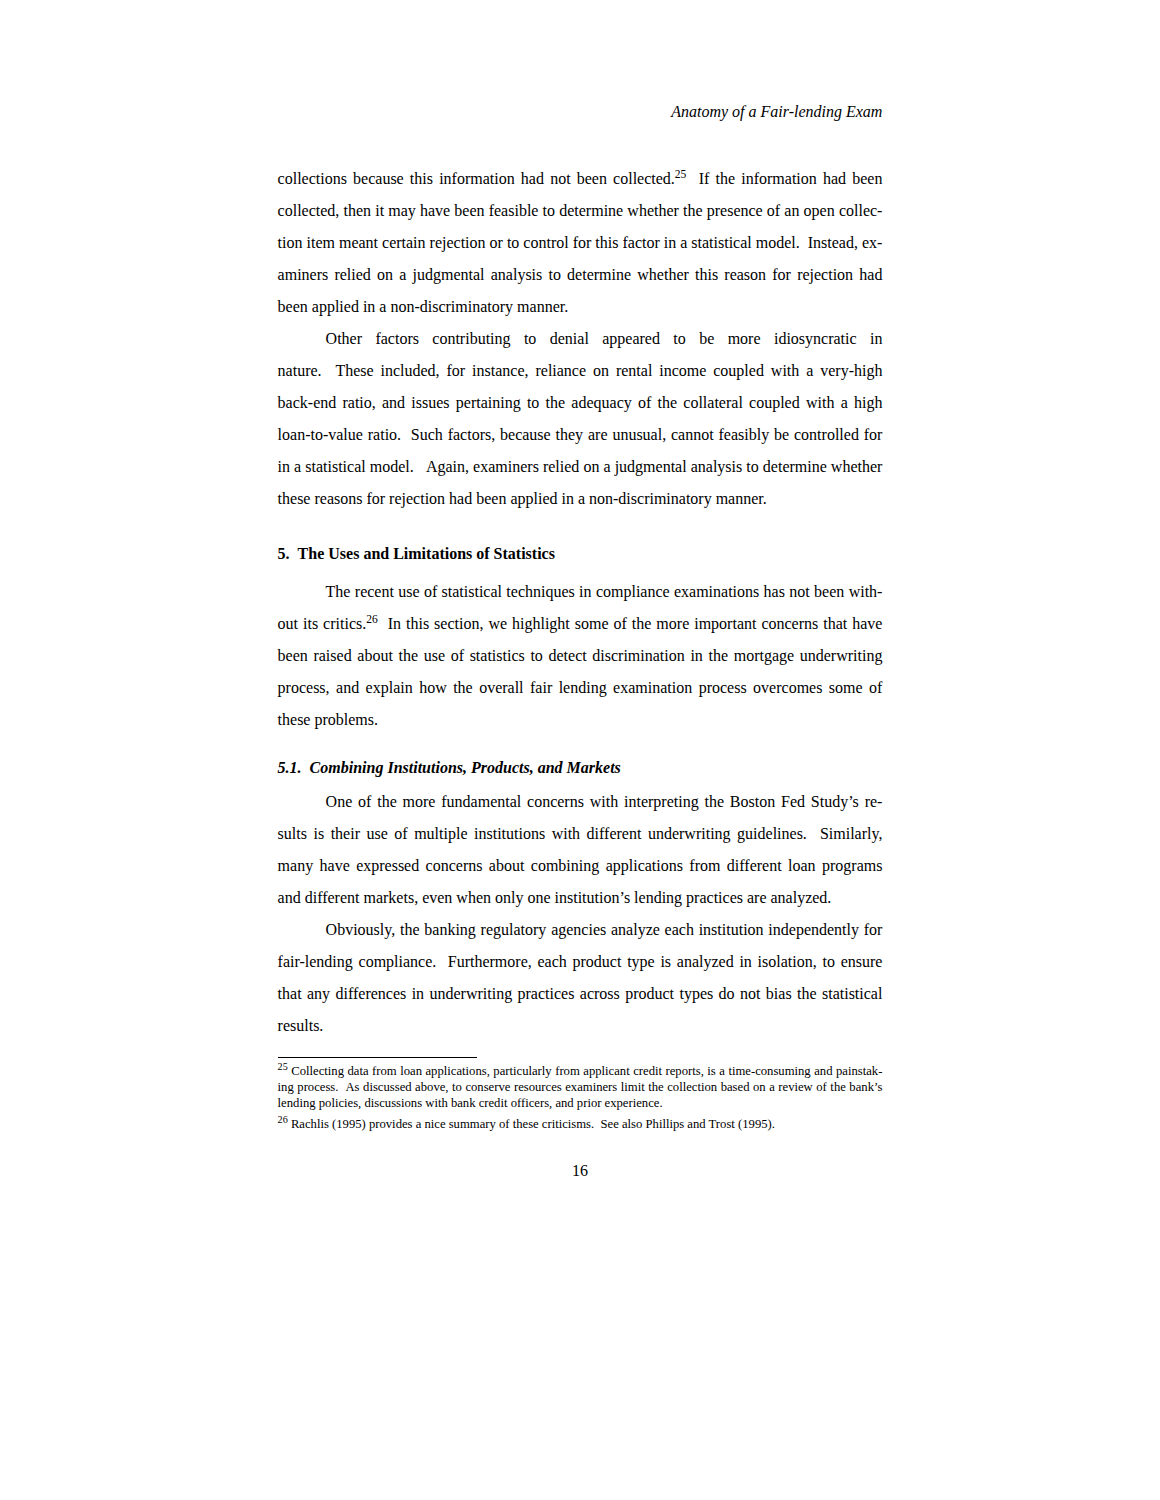Anatomy of a Fair-lending Exam
collections because this information had not been collected.25 If the information had been collected, then it may have been feasible to determine whether the presence of an open collection item meant certain rejection or to control for this factor in a statistical model. Instead, examiners relied on a judgmental analysis to determine whether this reason for rejection had been applied in a non-discriminatory manner.
Other factors contributing to denial appeared to be more idiosyncratic in nature. These included, for instance, reliance on rental income coupled with a very-high back-end ratio, and issues pertaining to the adequacy of the collateral coupled with a high loan-to-value ratio. Such factors, because they are unusual, cannot feasibly be controlled for in a statistical model. Again, examiners relied on a judgmental analysis to determine whether these reasons for rejection had been applied in a non-discriminatory manner.
5. The Uses and Limitations of Statistics
The recent use of statistical techniques in compliance examinations has not been without its critics.26 In this section, we highlight some of the more important concerns that have been raised about the use of statistics to detect discrimination in the mortgage underwriting process, and explain how the overall fair lending examination process overcomes some of these problems.
5.1. Combining Institutions, Products, and Markets
One of the more fundamental concerns with interpreting the Boston Fed Study’s results is their use of multiple institutions with different underwriting guidelines. Similarly, many have expressed concerns about combining applications from different loan programs and different markets, even when only one institution’s lending practices are analyzed.
Obviously, the banking regulatory agencies analyze each institution independently for fair-lending compliance. Furthermore, each product type is analyzed in isolation, to ensure that any differences in underwriting practices across product types do not bias the statistical results.
25 Collecting data from loan applications, particularly from applicant credit reports, is a time-consuming and painstaking process. As discussed above, to conserve resources examiners limit the collection based on a review of the bank’s lending policies, discussions with bank credit officers, and prior experience.
26 Rachlis (1995) provides a nice summary of these criticisms. See also Phillips and Trost (1995).
16